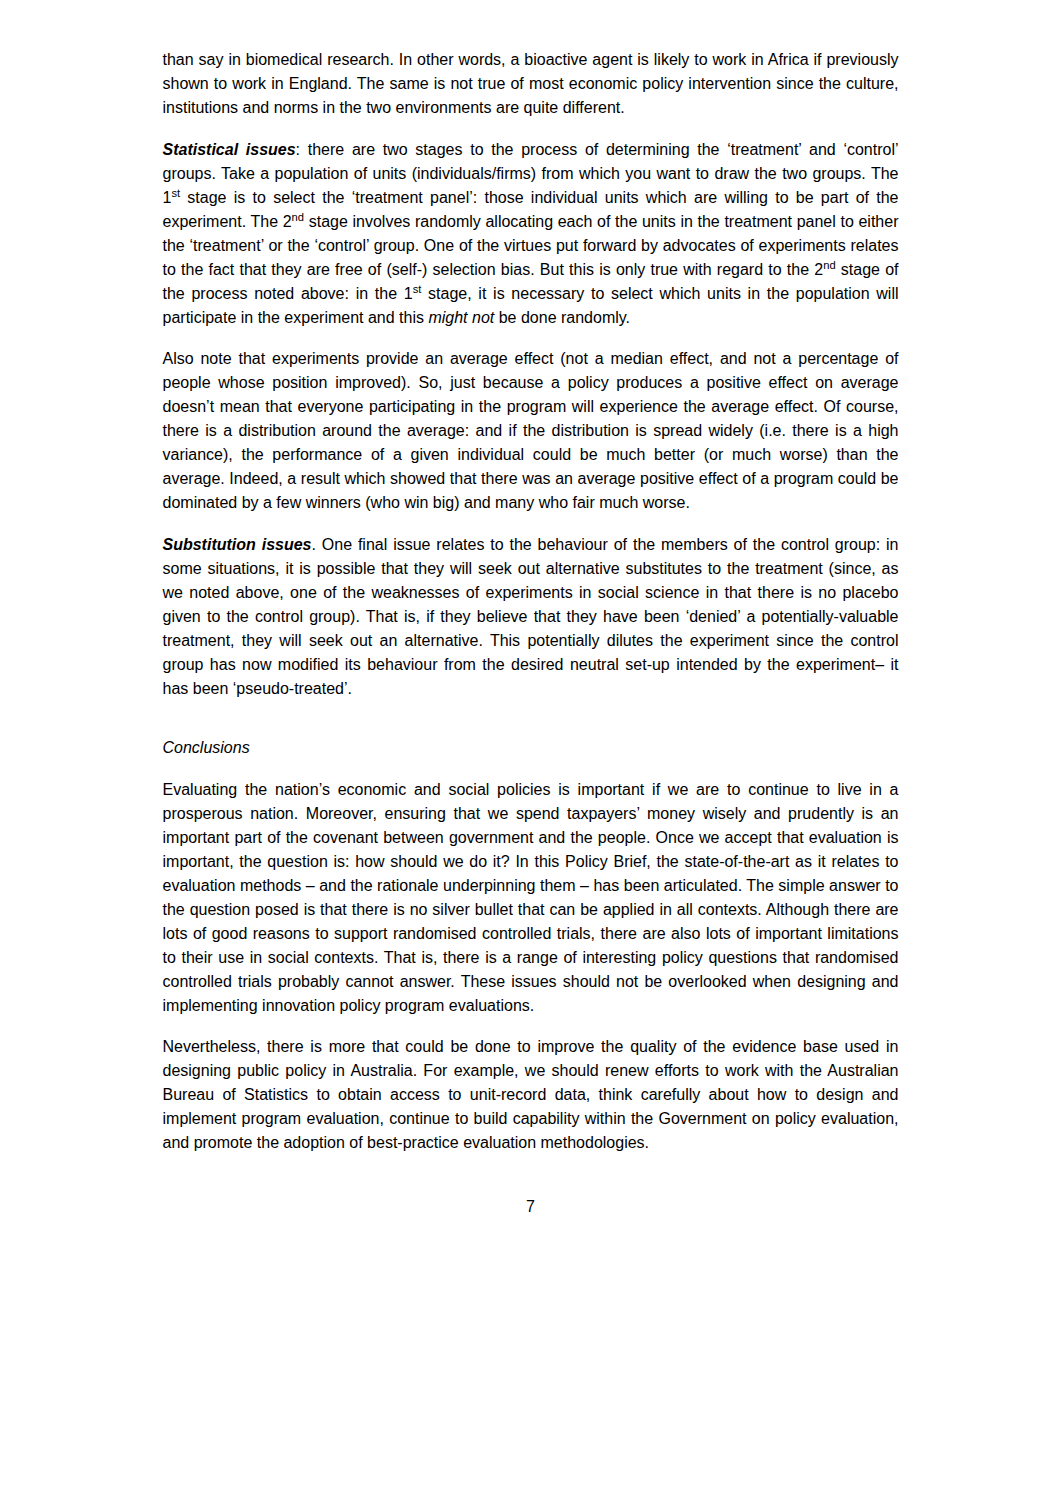than say in biomedical research. In other words, a bioactive agent is likely to work in Africa if previously shown to work in England. The same is not true of most economic policy intervention since the culture, institutions and norms in the two environments are quite different.
Statistical issues: there are two stages to the process of determining the ‘treatment’ and ‘control’ groups. Take a population of units (individuals/firms) from which you want to draw the two groups. The 1st stage is to select the ‘treatment panel’: those individual units which are willing to be part of the experiment. The 2nd stage involves randomly allocating each of the units in the treatment panel to either the ‘treatment’ or the ‘control’ group. One of the virtues put forward by advocates of experiments relates to the fact that they are free of (self-) selection bias. But this is only true with regard to the 2nd stage of the process noted above: in the 1st stage, it is necessary to select which units in the population will participate in the experiment and this might not be done randomly.
Also note that experiments provide an average effect (not a median effect, and not a percentage of people whose position improved). So, just because a policy produces a positive effect on average doesn’t mean that everyone participating in the program will experience the average effect. Of course, there is a distribution around the average: and if the distribution is spread widely (i.e. there is a high variance), the performance of a given individual could be much better (or much worse) than the average. Indeed, a result which showed that there was an average positive effect of a program could be dominated by a few winners (who win big) and many who fair much worse.
Substitution issues. One final issue relates to the behaviour of the members of the control group: in some situations, it is possible that they will seek out alternative substitutes to the treatment (since, as we noted above, one of the weaknesses of experiments in social science in that there is no placebo given to the control group). That is, if they believe that they have been ‘denied’ a potentially-valuable treatment, they will seek out an alternative. This potentially dilutes the experiment since the control group has now modified its behaviour from the desired neutral set-up intended by the experiment– it has been ‘pseudo-treated’.
Conclusions
Evaluating the nation’s economic and social policies is important if we are to continue to live in a prosperous nation. Moreover, ensuring that we spend taxpayers’ money wisely and prudently is an important part of the covenant between government and the people. Once we accept that evaluation is important, the question is: how should we do it? In this Policy Brief, the state-of-the-art as it relates to evaluation methods – and the rationale underpinning them – has been articulated. The simple answer to the question posed is that there is no silver bullet that can be applied in all contexts. Although there are lots of good reasons to support randomised controlled trials, there are also lots of important limitations to their use in social contexts. That is, there is a range of interesting policy questions that randomised controlled trials probably cannot answer. These issues should not be overlooked when designing and implementing innovation policy program evaluations.
Nevertheless, there is more that could be done to improve the quality of the evidence base used in designing public policy in Australia. For example, we should renew efforts to work with the Australian Bureau of Statistics to obtain access to unit-record data, think carefully about how to design and implement program evaluation, continue to build capability within the Government on policy evaluation, and promote the adoption of best-practice evaluation methodologies.
7